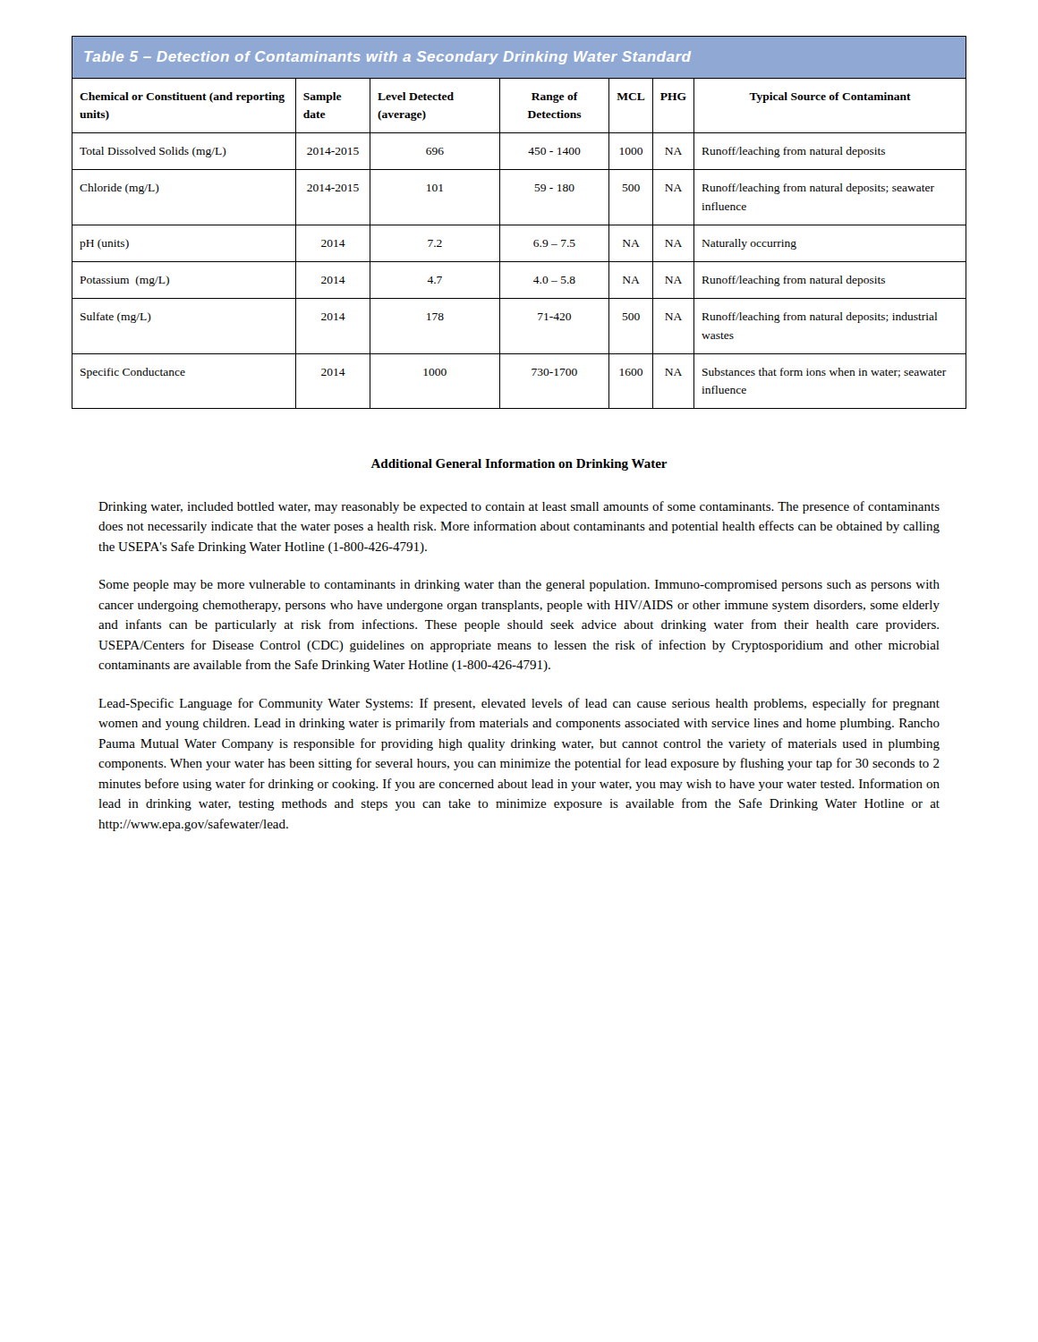Table 5 – Detection of Contaminants with a Secondary Drinking Water Standard
| Chemical or Constituent (and reporting units) | Sample date | Level Detected (average) | Range of Detections | MCL | PHG | Typical Source of Contaminant |
| --- | --- | --- | --- | --- | --- | --- |
| Total Dissolved Solids (mg/L) | 2014-2015 | 696 | 450 - 1400 | 1000 | NA | Runoff/leaching from natural deposits |
| Chloride (mg/L) | 2014-2015 | 101 | 59 - 180 | 500 | NA | Runoff/leaching from natural deposits; seawater influence |
| pH (units) | 2014 | 7.2 | 6.9 – 7.5 | NA | NA | Naturally occurring |
| Potassium (mg/L) | 2014 | 4.7 | 4.0 – 5.8 | NA | NA | Runoff/leaching from natural deposits |
| Sulfate (mg/L) | 2014 | 178 | 71-420 | 500 | NA | Runoff/leaching from natural deposits; industrial wastes |
| Specific Conductance | 2014 | 1000 | 730-1700 | 1600 | NA | Substances that form ions when in water; seawater influence |
Additional General Information on Drinking Water
Drinking water, included bottled water, may reasonably be expected to contain at least small amounts of some contaminants. The presence of contaminants does not necessarily indicate that the water poses a health risk. More information about contaminants and potential health effects can be obtained by calling the USEPA's Safe Drinking Water Hotline (1-800-426-4791).
Some people may be more vulnerable to contaminants in drinking water than the general population. Immuno-compromised persons such as persons with cancer undergoing chemotherapy, persons who have undergone organ transplants, people with HIV/AIDS or other immune system disorders, some elderly and infants can be particularly at risk from infections. These people should seek advice about drinking water from their health care providers. USEPA/Centers for Disease Control (CDC) guidelines on appropriate means to lessen the risk of infection by Cryptosporidium and other microbial contaminants are available from the Safe Drinking Water Hotline (1-800-426-4791).
Lead-Specific Language for Community Water Systems: If present, elevated levels of lead can cause serious health problems, especially for pregnant women and young children. Lead in drinking water is primarily from materials and components associated with service lines and home plumbing. Rancho Pauma Mutual Water Company is responsible for providing high quality drinking water, but cannot control the variety of materials used in plumbing components. When your water has been sitting for several hours, you can minimize the potential for lead exposure by flushing your tap for 30 seconds to 2 minutes before using water for drinking or cooking. If you are concerned about lead in your water, you may wish to have your water tested. Information on lead in drinking water, testing methods and steps you can take to minimize exposure is available from the Safe Drinking Water Hotline or at http://www.epa.gov/safewater/lead.